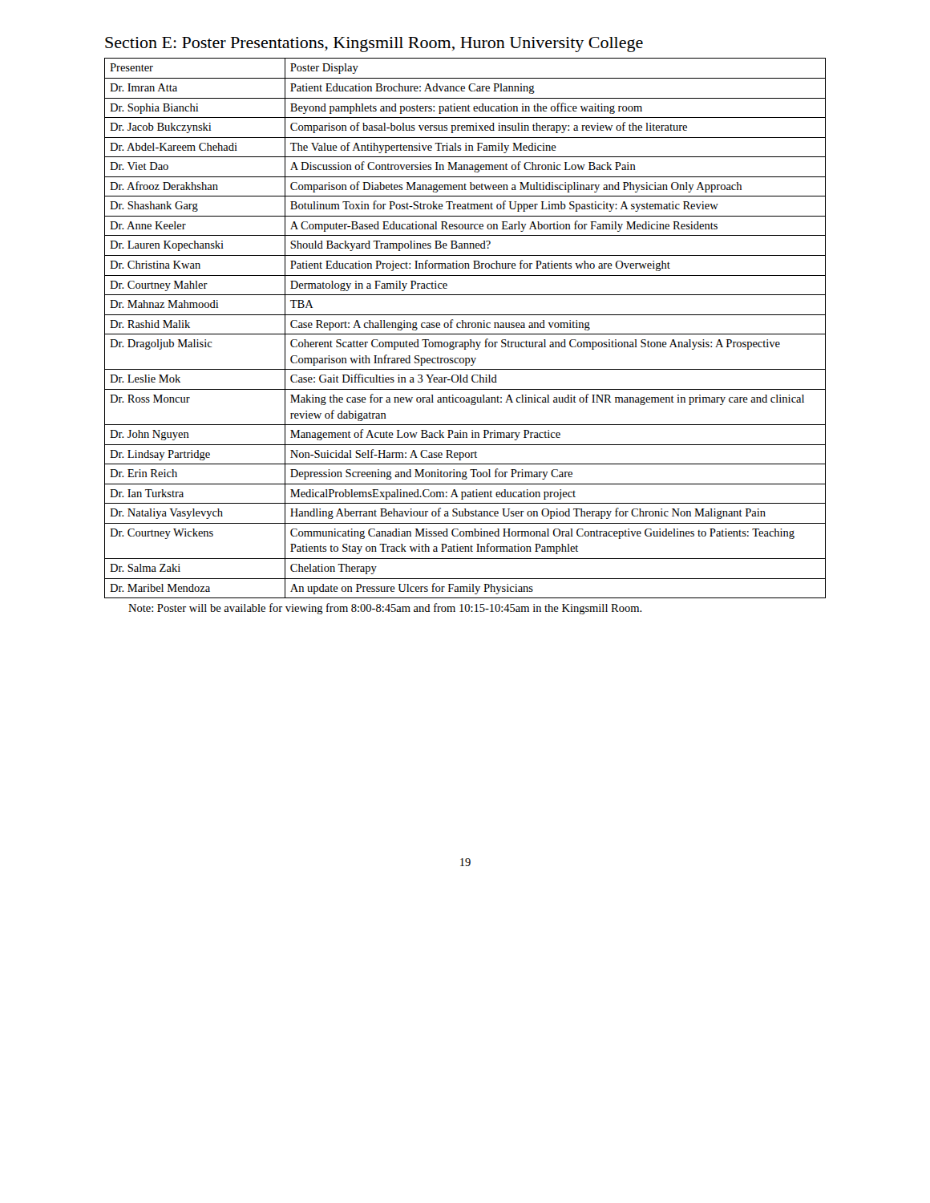Section E: Poster Presentations, Kingsmill Room, Huron University College
| Presenter | Poster Display |
| --- | --- |
| Dr. Imran Atta | Patient Education Brochure: Advance Care Planning |
| Dr. Sophia Bianchi | Beyond pamphlets and posters: patient education in the office waiting room |
| Dr. Jacob Bukczynski | Comparison of basal-bolus versus premixed insulin therapy: a review of the literature |
| Dr. Abdel-Kareem Chehadi | The Value of Antihypertensive Trials in Family Medicine |
| Dr. Viet Dao | A Discussion of Controversies In Management of Chronic Low Back Pain |
| Dr. Afrooz Derakhshan | Comparison of Diabetes Management between a Multidisciplinary and Physician Only Approach |
| Dr. Shashank Garg | Botulinum Toxin for Post-Stroke Treatment of Upper Limb Spasticity: A systematic Review |
| Dr. Anne Keeler | A Computer-Based Educational Resource on Early Abortion for Family Medicine Residents |
| Dr. Lauren Kopechanski | Should Backyard Trampolines Be Banned? |
| Dr. Christina Kwan | Patient Education Project: Information Brochure for Patients who are Overweight |
| Dr. Courtney Mahler | Dermatology in a Family Practice |
| Dr. Mahnaz Mahmoodi | TBA |
| Dr. Rashid Malik | Case Report: A challenging case of chronic nausea and vomiting |
| Dr. Dragoljub Malisic | Coherent Scatter Computed Tomography for Structural and Compositional Stone Analysis: A Prospective Comparison with Infrared Spectroscopy |
| Dr. Leslie Mok | Case: Gait Difficulties in a 3 Year-Old Child |
| Dr. Ross Moncur | Making the case for a new oral anticoagulant: A clinical audit of INR management in primary care and clinical review of dabigatran |
| Dr. John Nguyen | Management of Acute Low Back Pain in Primary Practice |
| Dr. Lindsay Partridge | Non-Suicidal Self-Harm: A Case Report |
| Dr. Erin Reich | Depression Screening and Monitoring Tool for Primary Care |
| Dr. Ian Turkstra | MedicalProblemsExpalined.Com: A patient education project |
| Dr. Nataliya Vasylevych | Handling Aberrant Behaviour of a Substance User on Opiod Therapy for Chronic Non Malignant Pain |
| Dr. Courtney Wickens | Communicating Canadian Missed Combined Hormonal Oral Contraceptive Guidelines to Patients: Teaching Patients to Stay on Track with a Patient Information Pamphlet |
| Dr. Salma Zaki | Chelation Therapy |
| Dr. Maribel Mendoza | An update on Pressure Ulcers for Family Physicians |
Note: Poster will be available for viewing from 8:00-8:45am and from 10:15-10:45am in the Kingsmill Room.
19